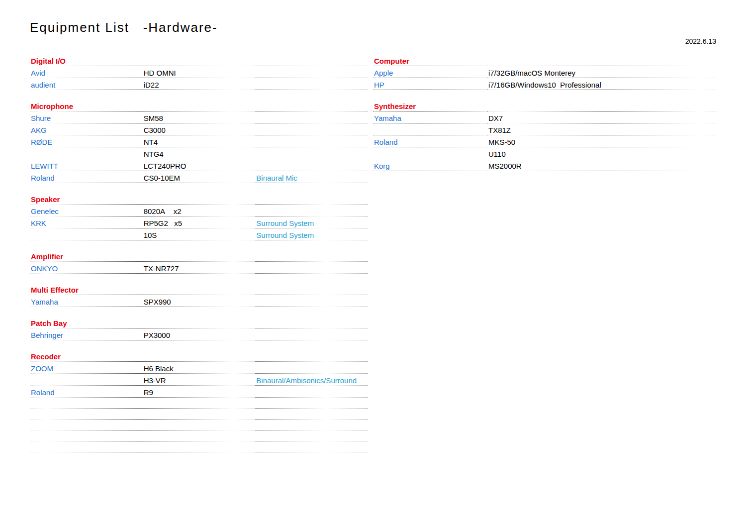Equipment List -Hardware-
2022.6.13
| Digital I/O |
| Avid | HD OMNI | |
| audient | iD22 | |
| Microphone |
| Shure | SM58 | |
| AKG | C3000 | |
| RØDE | NT4 | |
| | NTG4 | |
| LEWITT | LCT240PRO | |
| Roland | CS0-10EM | Binaural Mic |
| Speaker |
| Genelec | 8020A x2 | |
| KRK | RP5G2 x5 | Surround System |
| | 10S | Surround System |
| Amplifier |
| ONKYO | TX-NR727 | |
| Multi Effector |
| Yamaha | SPX990 | |
| Patch Bay |
| Behringer | PX3000 | |
| Recoder |
| ZOOM | H6 Black | |
| | H3-VR | Binaural/Ambisonics/Surround |
| Roland | R9 | |
| Computer |
| Apple | i7/32GB/macOS Monterey |
| HP | i7/16GB/Windows10 Professional |
| Synthesizer |
| Yamaha | DX7 |
| | TX81Z |
| Roland | MKS-50 |
| | U110 |
| Korg | MS2000R |